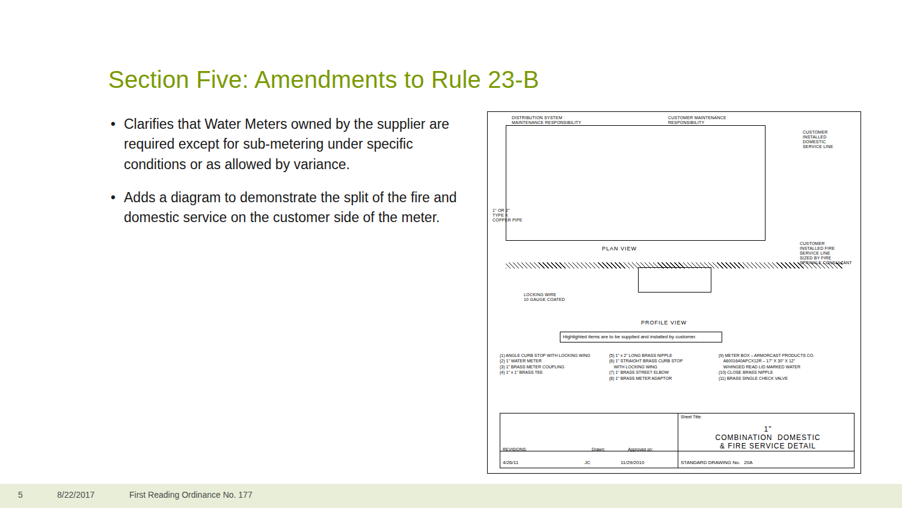Section Five: Amendments to Rule 23-B
Clarifies that Water Meters owned by the supplier are required except for sub-metering under specific conditions or as allowed by variance.
Adds a diagram to demonstrate the split of the fire and domestic service on the customer side of the meter.
DISTRIBUTION SYSTEM
MAINTENANCE RESPONSIBILITY
CUSTOMER MAINTENANCE
RESPONSIBILITY
CUSTOMER
INSTALLED
DOMESTIC
SERVICE LINE
CUSTOMER
INSTALLED FIRE
SERVICE LINE
SIZED BY FIRE
SPRINKLE CONSULTANT
1" OR 2"
TYPE K
COPPER PIPE
PLAN VIEW
LOCKING WIRE
10 GAUGE COATED
PROFILE VIEW
Highlighted items are to be supplied and installed by customer.
(1) ANGLE CURB STOP WITH LOCKING WING
(2) 1" WATER METER
(3) 1" BRASS METER COUPLING
(4) 1" x 1" BRASS TEE
(5) 1" x 2" LONG BRASS NIPPLE
(6) 1" STRAIGHT BRASS CURB STOP
WITH LOCKING WING
(7) 1" BRASS STREET ELBOW
(8) 1" BRASS METER ADAPTOR
(9) METER BOX – ARMORCAST PRODUCTS CO.
A6001640APCX12R – 17" X 30" X 12"
W/HINGED READ LID MARKED WATER
(10) CLOSE BRASS NIPPLE
(11) BRASS SINGLE CHECK VALVE
Sheet Title:
1"
COMBINATION DOMESTIC
& FIRE SERVICE DETAIL
STANDARD DRAWING No. 20A
REVISIONS: Drawn: Approved on:
4/26/11 JC 11/29/2010
5 8/22/2017 First Reading Ordinance No. 177